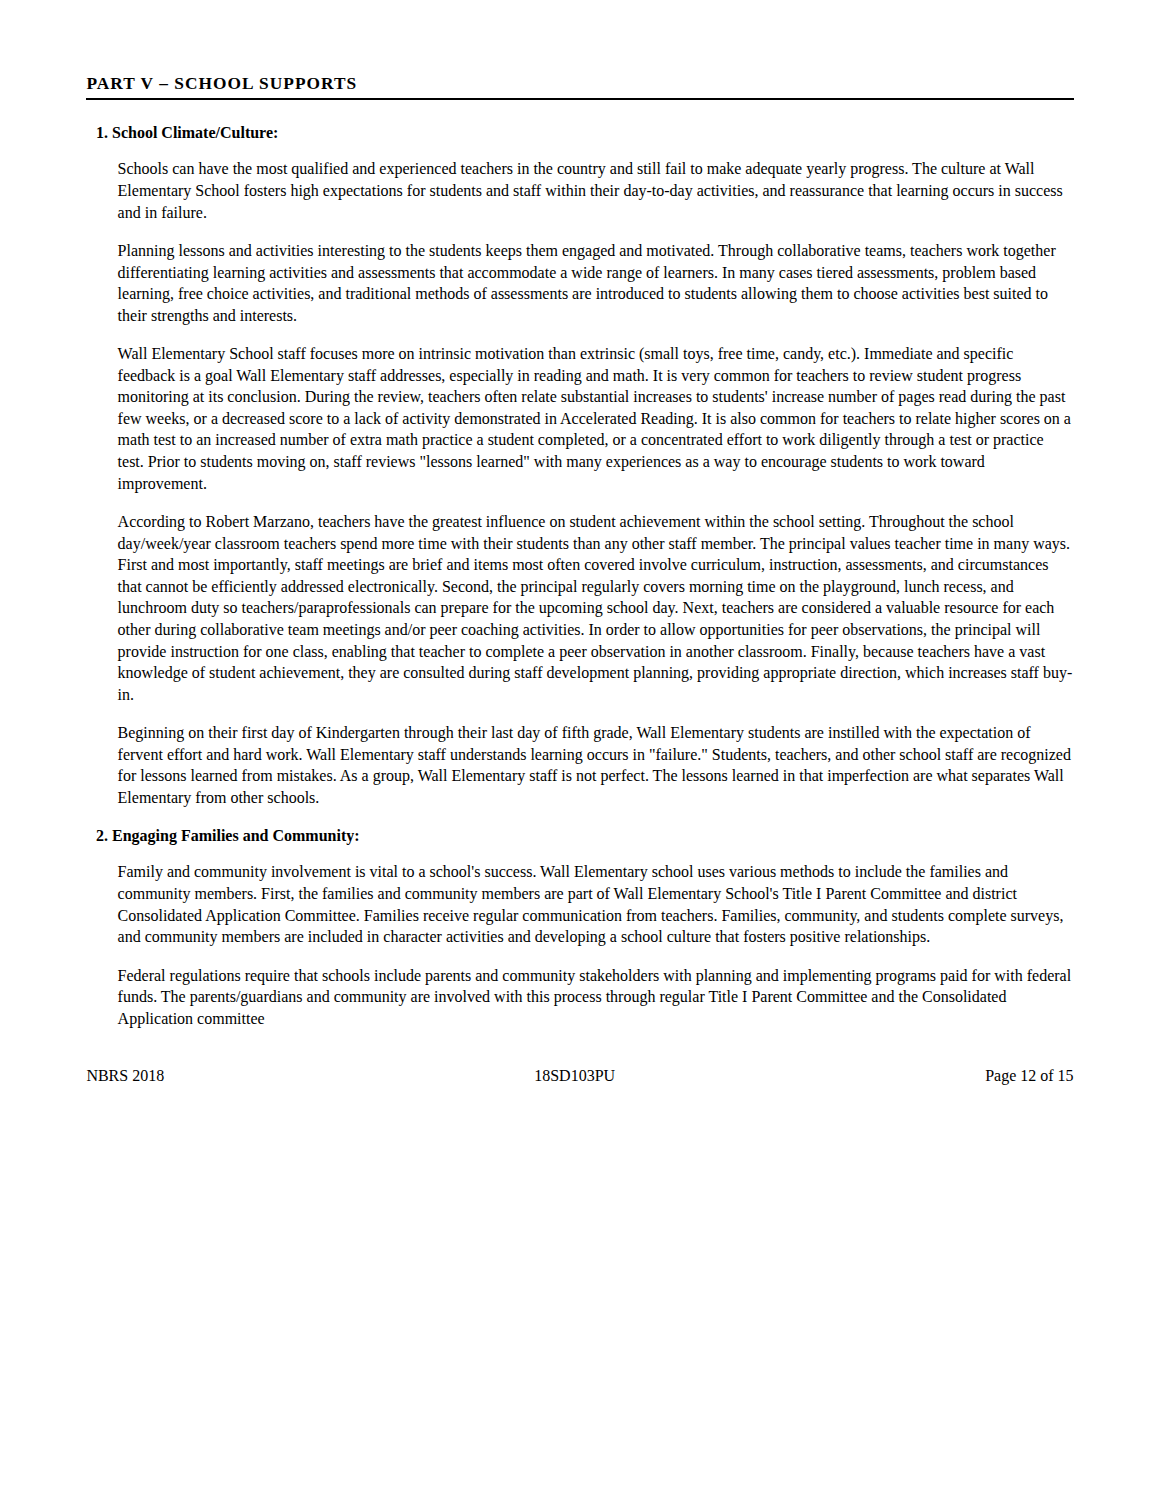PART V – SCHOOL SUPPORTS
School Climate/Culture:
Schools can have the most qualified and experienced teachers in the country and still fail to make adequate yearly progress. The culture at Wall Elementary School fosters high expectations for students and staff within their day-to-day activities, and reassurance that learning occurs in success and in failure.
Planning lessons and activities interesting to the students keeps them engaged and motivated. Through collaborative teams, teachers work together differentiating learning activities and assessments that accommodate a wide range of learners. In many cases tiered assessments, problem based learning, free choice activities, and traditional methods of assessments are introduced to students allowing them to choose activities best suited to their strengths and interests.
Wall Elementary School staff focuses more on intrinsic motivation than extrinsic (small toys, free time, candy, etc.). Immediate and specific feedback is a goal Wall Elementary staff addresses, especially in reading and math. It is very common for teachers to review student progress monitoring at its conclusion. During the review, teachers often relate substantial increases to students' increase number of pages read during the past few weeks, or a decreased score to a lack of activity demonstrated in Accelerated Reading. It is also common for teachers to relate higher scores on a math test to an increased number of extra math practice a student completed, or a concentrated effort to work diligently through a test or practice test. Prior to students moving on, staff reviews "lessons learned" with many experiences as a way to encourage students to work toward improvement.
According to Robert Marzano, teachers have the greatest influence on student achievement within the school setting. Throughout the school day/week/year classroom teachers spend more time with their students than any other staff member. The principal values teacher time in many ways. First and most importantly, staff meetings are brief and items most often covered involve curriculum, instruction, assessments, and circumstances that cannot be efficiently addressed electronically. Second, the principal regularly covers morning time on the playground, lunch recess, and lunchroom duty so teachers/paraprofessionals can prepare for the upcoming school day. Next, teachers are considered a valuable resource for each other during collaborative team meetings and/or peer coaching activities. In order to allow opportunities for peer observations, the principal will provide instruction for one class, enabling that teacher to complete a peer observation in another classroom. Finally, because teachers have a vast knowledge of student achievement, they are consulted during staff development planning, providing appropriate direction, which increases staff buy-in.
Beginning on their first day of Kindergarten through their last day of fifth grade, Wall Elementary students are instilled with the expectation of fervent effort and hard work. Wall Elementary staff understands learning occurs in "failure." Students, teachers, and other school staff are recognized for lessons learned from mistakes. As a group, Wall Elementary staff is not perfect. The lessons learned in that imperfection are what separates Wall Elementary from other schools.
Engaging Families and Community:
Family and community involvement is vital to a school's success. Wall Elementary school uses various methods to include the families and community members. First, the families and community members are part of Wall Elementary School's Title I Parent Committee and district Consolidated Application Committee. Families receive regular communication from teachers. Families, community, and students complete surveys, and community members are included in character activities and developing a school culture that fosters positive relationships.
Federal regulations require that schools include parents and community stakeholders with planning and implementing programs paid for with federal funds. The parents/guardians and community are involved with this process through regular Title I Parent Committee and the Consolidated Application committee
NBRS 2018
18SD103PU
Page 12 of 15